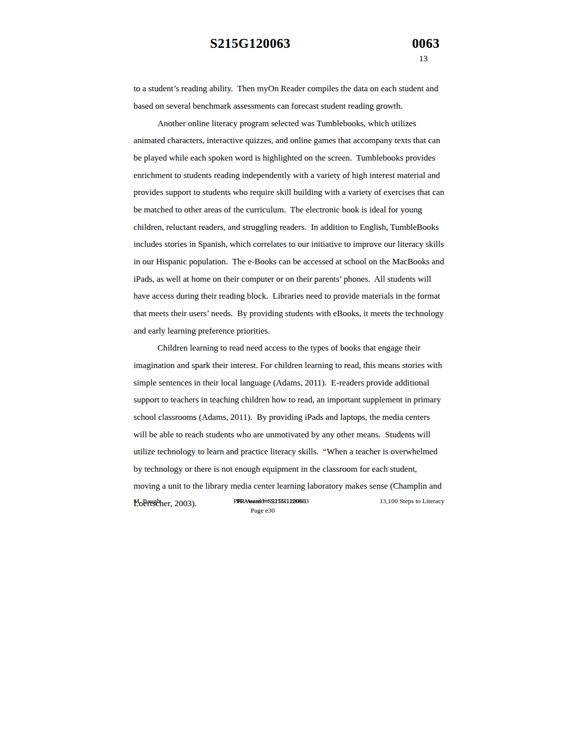S215G120063
0063
13
to a student’s reading ability. Then myOn Reader compiles the data on each student and based on several benchmark assessments can forecast student reading growth.
Another online literacy program selected was Tumblebooks, which utilizes animated characters, interactive quizzes, and online games that accompany texts that can be played while each spoken word is highlighted on the screen. Tumblebooks provides enrichment to students reading independently with a variety of high interest material and provides support to students who require skill building with a variety of exercises that can be matched to other areas of the curriculum. The electronic book is ideal for young children, reluctant readers, and struggling readers. In addition to English, TumbleBooks includes stories in Spanish, which correlates to our initiative to improve our literacy skills in our Hispanic population. The e-Books can be accessed at school on the MacBooks and iPads, as well at home on their computer or on their parents’ phones. All students will have access during their reading block. Libraries need to provide materials in the format that meets their users’ needs. By providing students with eBooks, it meets the technology and early learning preference priorities.
Children learning to read need access to the types of books that engage their imagination and spark their interest. For children learning to read, this means stories with simple sentences in their local language (Adams, 2011). E-readers provide additional support to teachers in teaching children how to read, an important supplement in primary school classrooms (Adams, 2011). By providing iPads and laptops, the media centers will be able to reach students who are unmotivated by any other means. Students will utilize technology to learn and practice literacy skills. “When a teacher is overwhelmed by technology or there is not enough equipment in the classroom for each student, moving a unit to the library media center learning laboratory makes sense (Champlin and Loertscher, 2003).
M. Baugh
PR/Award # S215G120063 PR/Award # S215G120063
13,100 Steps to Literacy
Page e30